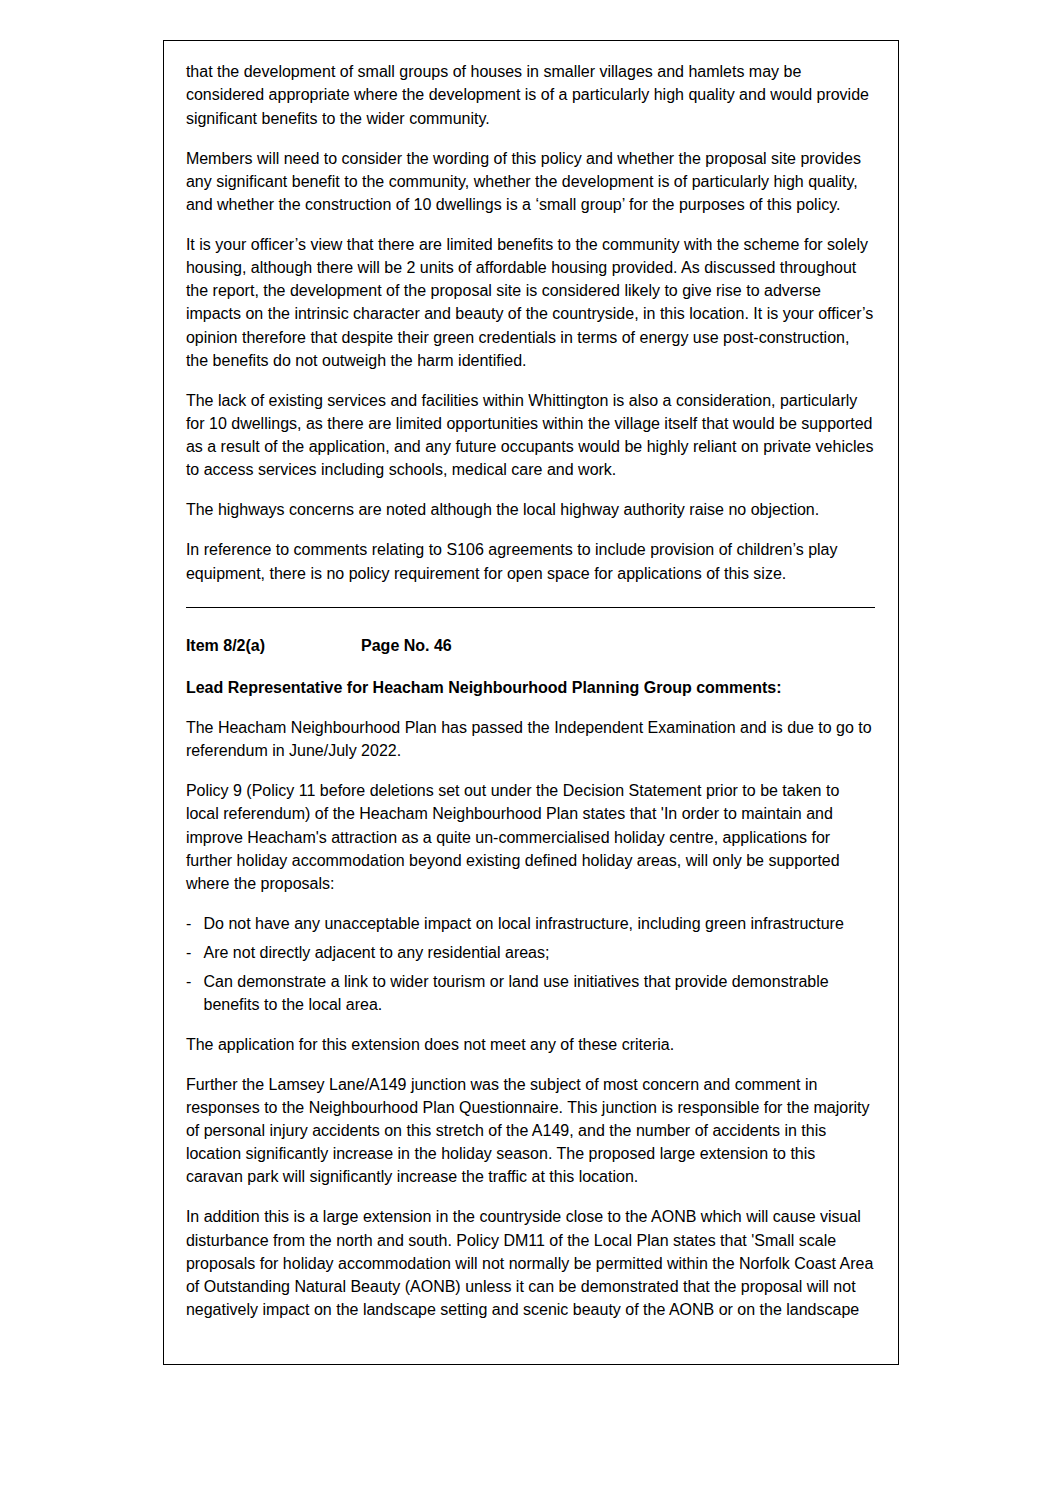that the development of small groups of houses in smaller villages and hamlets may be considered appropriate where the development is of a particularly high quality and would provide significant benefits to the wider community.
Members will need to consider the wording of this policy and whether the proposal site provides any significant benefit to the community, whether the development is of particularly high quality, and whether the construction of 10 dwellings is a ‘small group’ for the purposes of this policy.
It is your officer’s view that there are limited benefits to the community with the scheme for solely housing, although there will be 2 units of affordable housing provided. As discussed throughout the report, the development of the proposal site is considered likely to give rise to adverse impacts on the intrinsic character and beauty of the countryside, in this location. It is your officer’s opinion therefore that despite their green credentials in terms of energy use post-construction, the benefits do not outweigh the harm identified.
The lack of existing services and facilities within Whittington is also a consideration, particularly for 10 dwellings, as there are limited opportunities within the village itself that would be supported as a result of the application, and any future occupants would be highly reliant on private vehicles to access services including schools, medical care and work.
The highways concerns are noted although the local highway authority raise no objection.
In reference to comments relating to S106 agreements to include provision of children’s play equipment, there is no policy requirement for open space for applications of this size.
Item 8/2(a) Page No. 46
Lead Representative for Heacham Neighbourhood Planning Group comments:
The Heacham Neighbourhood Plan has passed the Independent Examination and is due to go to referendum in June/July 2022.
Policy 9 (Policy 11 before deletions set out under the Decision Statement prior to be taken to local referendum) of the Heacham Neighbourhood Plan states that 'In order to maintain and improve Heacham's attraction as a quite un-commercialised holiday centre, applications for further holiday accommodation beyond existing defined holiday areas, will only be supported where the proposals:
Do not have any unacceptable impact on local infrastructure, including green infrastructure
Are not directly adjacent to any residential areas;
Can demonstrate a link to wider tourism or land use initiatives that provide demonstrable benefits to the local area.
The application for this extension does not meet any of these criteria.
Further the Lamsey Lane/A149 junction was the subject of most concern and comment in responses to the Neighbourhood Plan Questionnaire. This junction is responsible for the majority of personal injury accidents on this stretch of the A149, and the number of accidents in this location significantly increase in the holiday season. The proposed large extension to this caravan park will significantly increase the traffic at this location.
In addition this is a large extension in the countryside close to the AONB which will cause visual disturbance from the north and south. Policy DM11 of the Local Plan states that 'Small scale proposals for holiday accommodation will not normally be permitted within the Norfolk Coast Area of Outstanding Natural Beauty (AONB) unless it can be demonstrated that the proposal will not negatively impact on the landscape setting and scenic beauty of the AONB or on the landscape